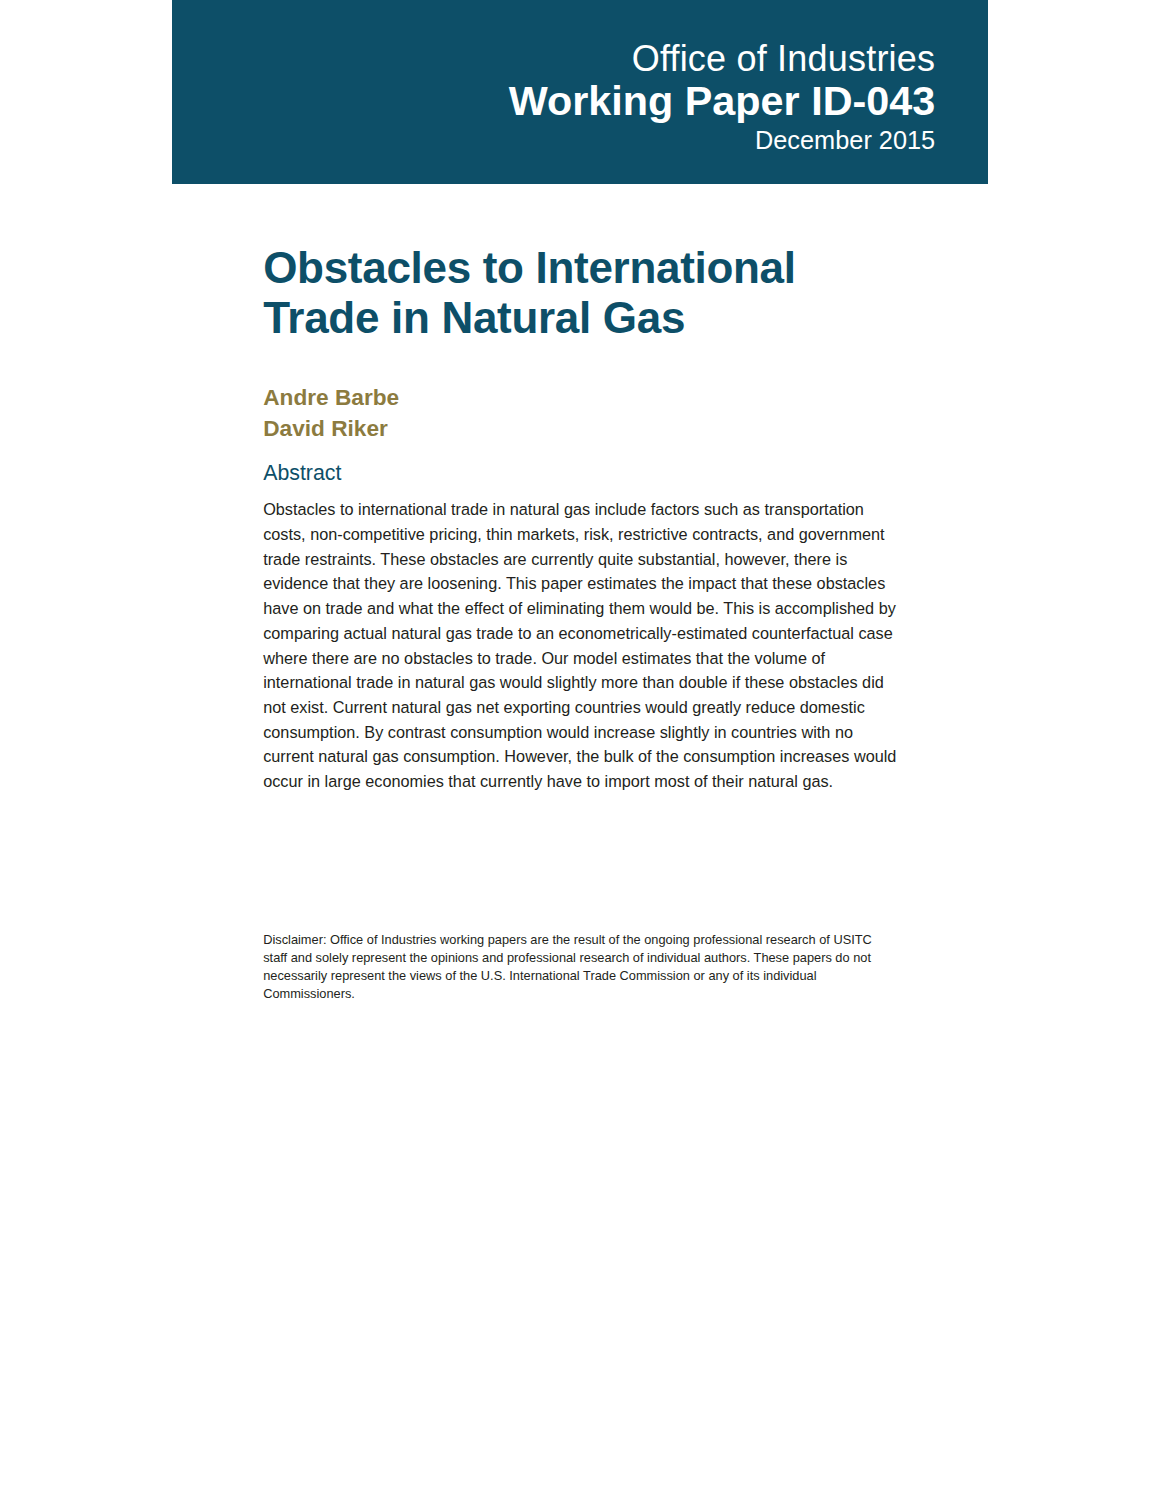Office of Industries
Working Paper ID-043
December 2015
Obstacles to International Trade in Natural Gas
Andre Barbe David Riker
Abstract
Obstacles to international trade in natural gas include factors such as transportation costs, non-competitive pricing, thin markets, risk, restrictive contracts, and government trade restraints. These obstacles are currently quite substantial, however, there is evidence that they are loosening. This paper estimates the impact that these obstacles have on trade and what the effect of eliminating them would be. This is accomplished by comparing actual natural gas trade to an econometrically-estimated counterfactual case where there are no obstacles to trade. Our model estimates that the volume of international trade in natural gas would slightly more than double if these obstacles did not exist. Current natural gas net exporting countries would greatly reduce domestic consumption. By contrast consumption would increase slightly in countries with no current natural gas consumption. However, the bulk of the consumption increases would occur in large economies that currently have to import most of their natural gas.
Disclaimer: Office of Industries working papers are the result of the ongoing professional research of USITC staff and solely represent the opinions and professional research of individual authors. These papers do not necessarily represent the views of the U.S. International Trade Commission or any of its individual Commissioners.